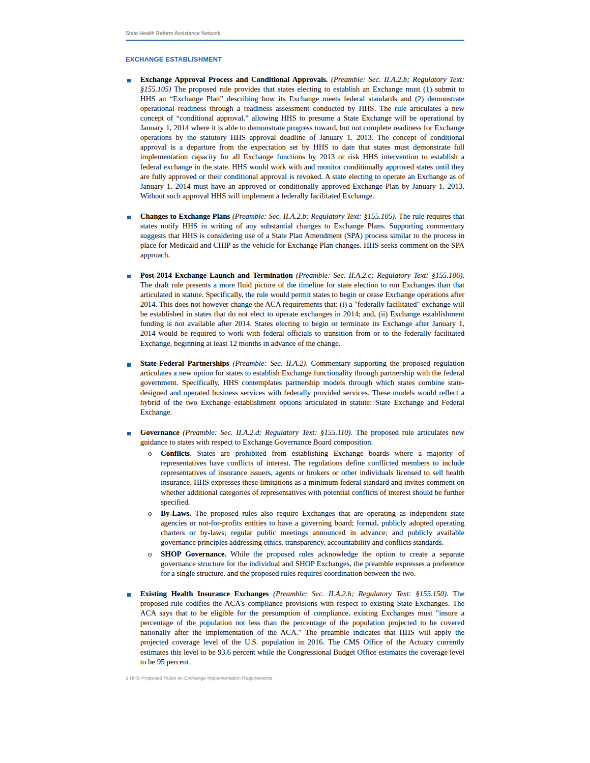State Health Reform Assistance Network
EXCHANGE ESTABLISHMENT
Exchange Approval Process and Conditional Approvals. (Preamble: Sec. II.A.2.b; Regulatory Text: §155.105) The proposed rule provides that states electing to establish an Exchange must (1) submit to HHS an “Exchange Plan” describing how its Exchange meets federal standards and (2) demonstrate operational readiness through a readiness assessment conducted by HHS. The rule articulates a new concept of “conditional approval,” allowing HHS to presume a State Exchange will be operational by January 1, 2014 where it is able to demonstrate progress toward, but not complete readiness for Exchange operations by the statutory HHS approval deadline of January 1, 2013. The concept of conditional approval is a departure from the expectation set by HHS to date that states must demonstrate full implementation capacity for all Exchange functions by 2013 or risk HHS intervention to establish a federal exchange in the state. HHS would work with and monitor conditionally approved states until they are fully approved or their conditional approval is revoked. A state electing to operate an Exchange as of January 1, 2014 must have an approved or conditionally approved Exchange Plan by January 1, 2013. Without such approval HHS will implement a federally facilitated Exchange.
Changes to Exchange Plans (Preamble: Sec. II.A.2.b; Regulatory Text: §155.105). The rule requires that states notify HHS in writing of any substantial changes to Exchange Plans. Supporting commentary suggests that HHS is considering use of a State Plan Amendment (SPA) process similar to the process in place for Medicaid and CHIP as the vehicle for Exchange Plan changes. HHS seeks comment on the SPA approach.
Post-2014 Exchange Launch and Termination (Preamble: Sec. II.A.2.c; Regulatory Text: §155.106). The draft rule presents a more fluid picture of the timeline for state election to run Exchanges than that articulated in statute. Specifically, the rule would permit states to begin or cease Exchange operations after 2014. This does not however change the ACA requirements that: (i) a "federally facilitated" exchange will be established in states that do not elect to operate exchanges in 2014; and, (ii) Exchange establishment funding is not available after 2014. States electing to begin or terminate its Exchange after January 1, 2014 would be required to work with federal officials to transition from or to the federally facilitated Exchange, beginning at least 12 months in advance of the change.
State-Federal Partnerships (Preamble: Sec. II.A.2). Commentary supporting the proposed regulation articulates a new option for states to establish Exchange functionality through partnership with the federal government. Specifically, HHS contemplates partnership models through which states combine state-designed and operated business services with federally provided services. These models would reflect a hybrid of the two Exchange establishment options articulated in statute: State Exchange and Federal Exchange.
Governance (Preamble: Sec. II.A.2.d; Regulatory Text: §155.110). The proposed rule articulates new guidance to states with respect to Exchange Governance Board composition.
Conflicts. States are prohibited from establishing Exchange boards where a majority of representatives have conflicts of interest. The regulations define conflicted members to include representatives of insurance issuers, agents or brokers or other individuals licensed to sell health insurance. HHS expresses these limitations as a minimum federal standard and invites comment on whether additional categories of representatives with potential conflicts of interest should be further specified.
By-Laws. The proposed rules also require Exchanges that are operating as independent state agencies or not-for-profits entities to have a governing board; formal, publicly adopted operating charters or by-laws; regular public meetings announced in advance; and publicly available governance principles addressing ethics, transparency, accountability and conflicts standards.
SHOP Governance. While the proposed rules acknowledge the option to create a separate governance structure for the individual and SHOP Exchanges, the preamble expresses a preference for a single structure, and the proposed rules requires coordination between the two.
Existing Health Insurance Exchanges (Preamble: Sec. II.A,2.h; Regulatory Text: §155.150). The proposed rule codifies the ACA's compliance provisions with respect to existing State Exchanges. The ACA says that to be eligible for the presumption of compliance, existing Exchanges must "insure a percentage of the population not less than the percentage of the population projected to be covered nationally after the implementation of the ACA." The preamble indicates that HHS will apply the projected coverage level of the U.S. population in 2016. The CMS Office of the Actuary currently estimates this level to be 93.6 percent while the Congressional Budget Office estimates the coverage level to be 95 percent.
2 HHS Proposed Rules on Exchange Implementation Requirements